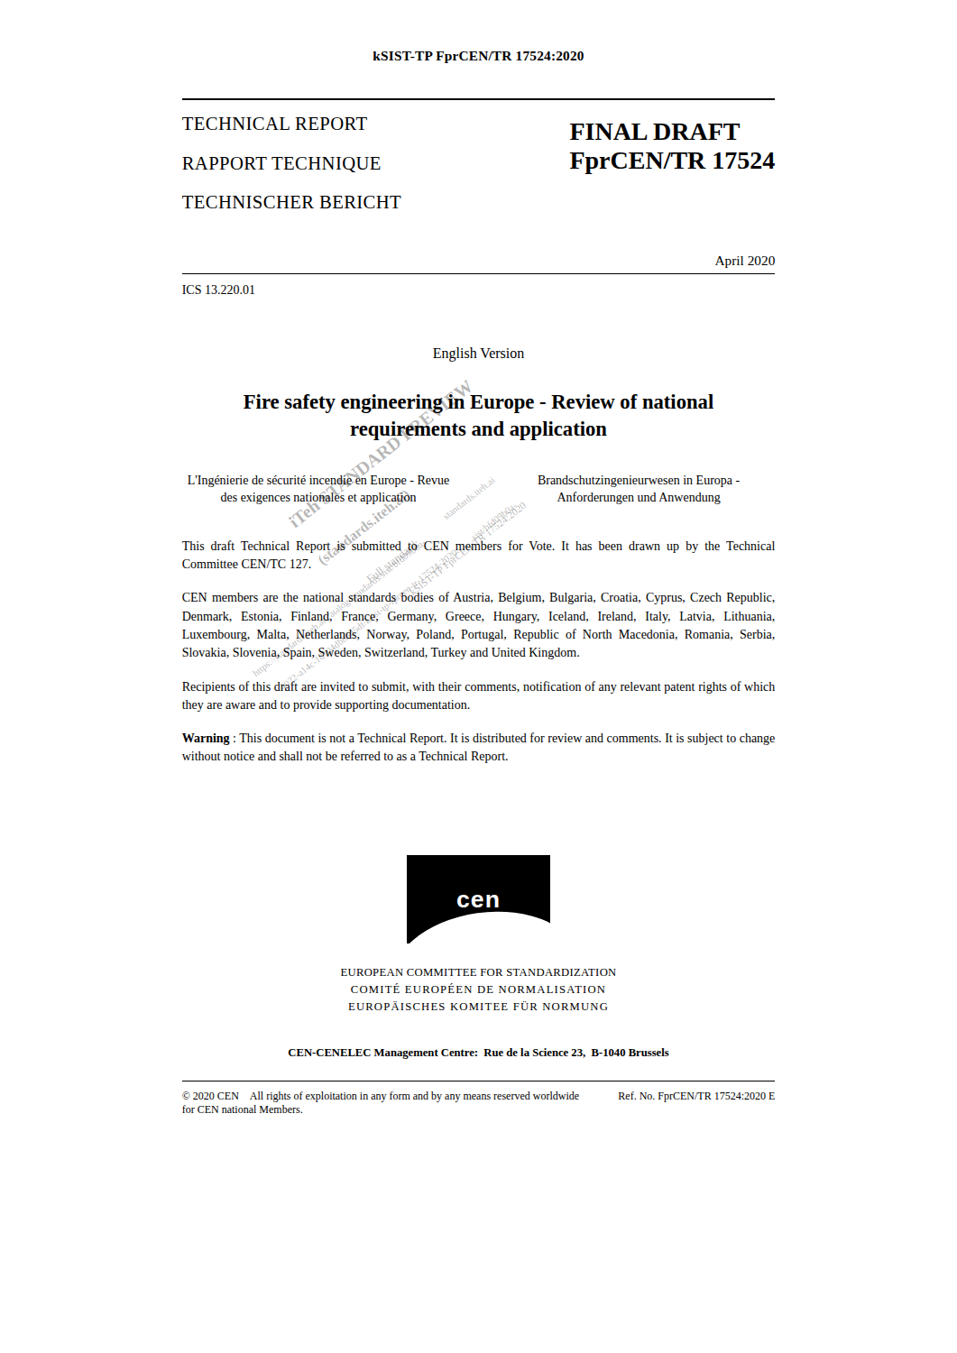kSIST-TP FprCEN/TR 17524:2020
TECHNICAL REPORT
RAPPORT TECHNIQUE
TECHNISCHER BERICHT
FINAL DRAFT
FprCEN/TR 17524
April 2020
ICS 13.220.01
English Version
Fire safety engineering in Europe - Review of national requirements and application
L'Ingénierie de sécurité incendie en Europe - Revue des exigences nationales et application
Brandschutzingenieurwesen in Europa - Anforderungen und Anwendung
This draft Technical Report is submitted to CEN members for Vote. It has been drawn up by the Technical Committee CEN/TC 127.
CEN members are the national standards bodies of Austria, Belgium, Bulgaria, Croatia, Cyprus, Czech Republic, Denmark, Estonia, Finland, France, Germany, Greece, Hungary, Iceland, Ireland, Italy, Latvia, Lithuania, Luxembourg, Malta, Netherlands, Norway, Poland, Portugal, Republic of North Macedonia, Romania, Serbia, Slovakia, Slovenia, Spain, Sweden, Switzerland, Turkey and United Kingdom.
Recipients of this draft are invited to submit, with their comments, notification of any relevant patent rights of which they are aware and to provide supporting documentation.
Warning : This document is not a Technical Report. It is distributed for review and comments. It is subject to change without notice and shall not be referred to as a Technical Report.
iTeh STANDARD PREVIEW
(standards.iteh.ai)
Full standard:
kSIST-TP FprCEN/TR 17524:2020
https://standards.iteh.ai/catalog/standards/sist/bfd09b0a-
4022-a14c-1d104db86d5df/ksist-tp-fprcen-tr-17524-2020
standards.iteh.ai
sist/bfd09b0a-
cen
EUROPEAN COMMITTEE FOR STANDARDIZATION
COMITÉ EUROPÉEN DE NORMALISATION
EUROPÄISCHES KOMITEE FÜR NORMUNG
CEN-CENELEC Management Centre: Rue de la Science 23, B-1040 Brussels
© 2020 CEN All rights of exploitation in any form and by any means reserved worldwide for CEN national Members.
Ref. No. FprCEN/TR 17524:2020 E